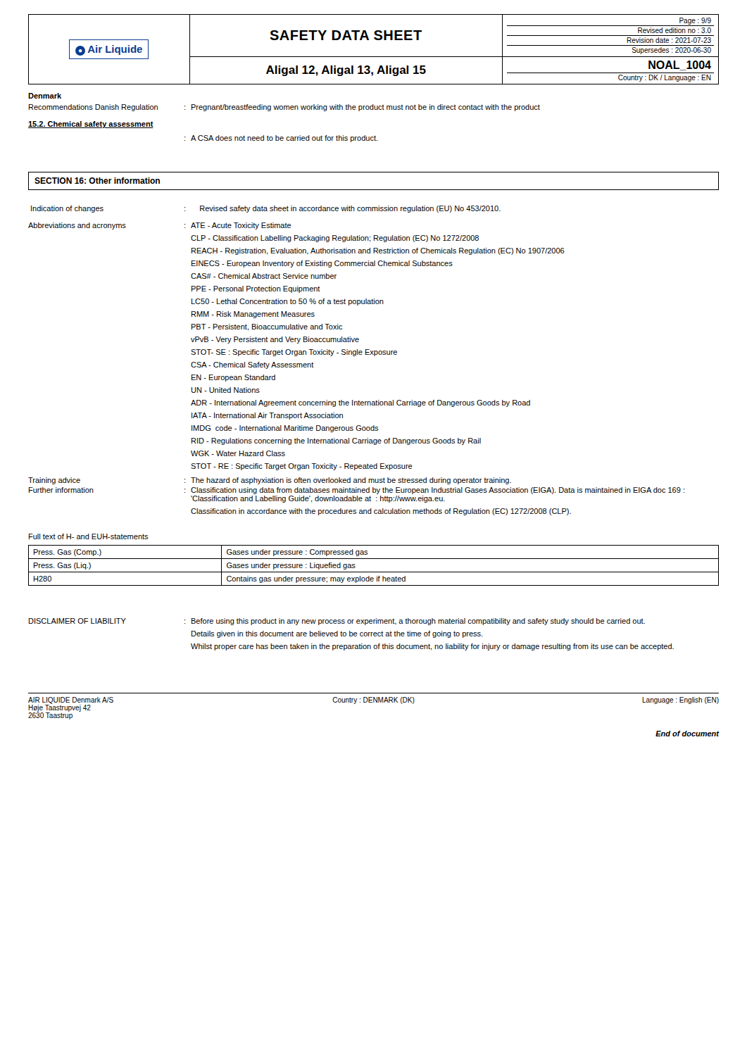| ● Air Liquide | SAFETY DATA SHEET | / Page : 9/9 / / Revised edition no : 3.0 / / Revision date : 2021-07-23 / / Supersedes : 2020-06-30 / |
| Aligal 12, Aligal 13, Aligal 15 | / NOAL_1004 / / Country : DK / Language : EN / |
Denmark
Recommendations Danish Regulation
:
Pregnant/breastfeeding women working with the product must not be in direct contact with the product
15.2. Chemical safety assessment
:
A CSA does not need to be carried out for this product.
SECTION 16: Other information
Indication of changes
:
Revised safety data sheet in accordance with commission regulation (EU) No 453/2010.
Abbreviations and acronyms
:
ATE - Acute Toxicity Estimate
CLP - Classification Labelling Packaging Regulation; Regulation (EC) No 1272/2008
REACH - Registration, Evaluation, Authorisation and Restriction of Chemicals Regulation (EC) No 1907/2006
EINECS - European Inventory of Existing Commercial Chemical Substances
CAS# - Chemical Abstract Service number
PPE - Personal Protection Equipment
LC50 - Lethal Concentration to 50 % of a test population
RMM - Risk Management Measures
PBT - Persistent, Bioaccumulative and Toxic
vPvB - Very Persistent and Very Bioaccumulative
STOT- SE : Specific Target Organ Toxicity - Single Exposure
CSA - Chemical Safety Assessment
EN - European Standard
UN - United Nations
ADR - International Agreement concerning the International Carriage of Dangerous Goods by Road
IATA - International Air Transport Association
IMDG code - International Maritime Dangerous Goods
RID - Regulations concerning the International Carriage of Dangerous Goods by Rail
WGK - Water Hazard Class
STOT - RE : Specific Target Organ Toxicity - Repeated Exposure
Training advice
:
The hazard of asphyxiation is often overlooked and must be stressed during operator training.
Further information
:
Classification using data from databases maintained by the European Industrial Gases Association (EIGA). Data is maintained in EIGA doc 169 : 'Classification and Labelling Guide', downloadable at : http://www.eiga.eu.
Classification in accordance with the procedures and calculation methods of Regulation (EC) 1272/2008 (CLP).
Full text of H- and EUH-statements
| Press. Gas (Comp.) | Gases under pressure : Compressed gas |
| Press. Gas (Liq.) | Gases under pressure : Liquefied gas |
| H280 | Contains gas under pressure; may explode if heated |
DISCLAIMER OF LIABILITY
:
Before using this product in any new process or experiment, a thorough material compatibility and safety study should be carried out.
Details given in this document are believed to be correct at the time of going to press.
Whilst proper care has been taken in the preparation of this document, no liability for injury or damage resulting from its use can be accepted.
AIR LIQUIDE Denmark A/S
Høje Taastrupvej 42
2630 Taastrup
Country : DENMARK (DK)
Language : English (EN)
End of document